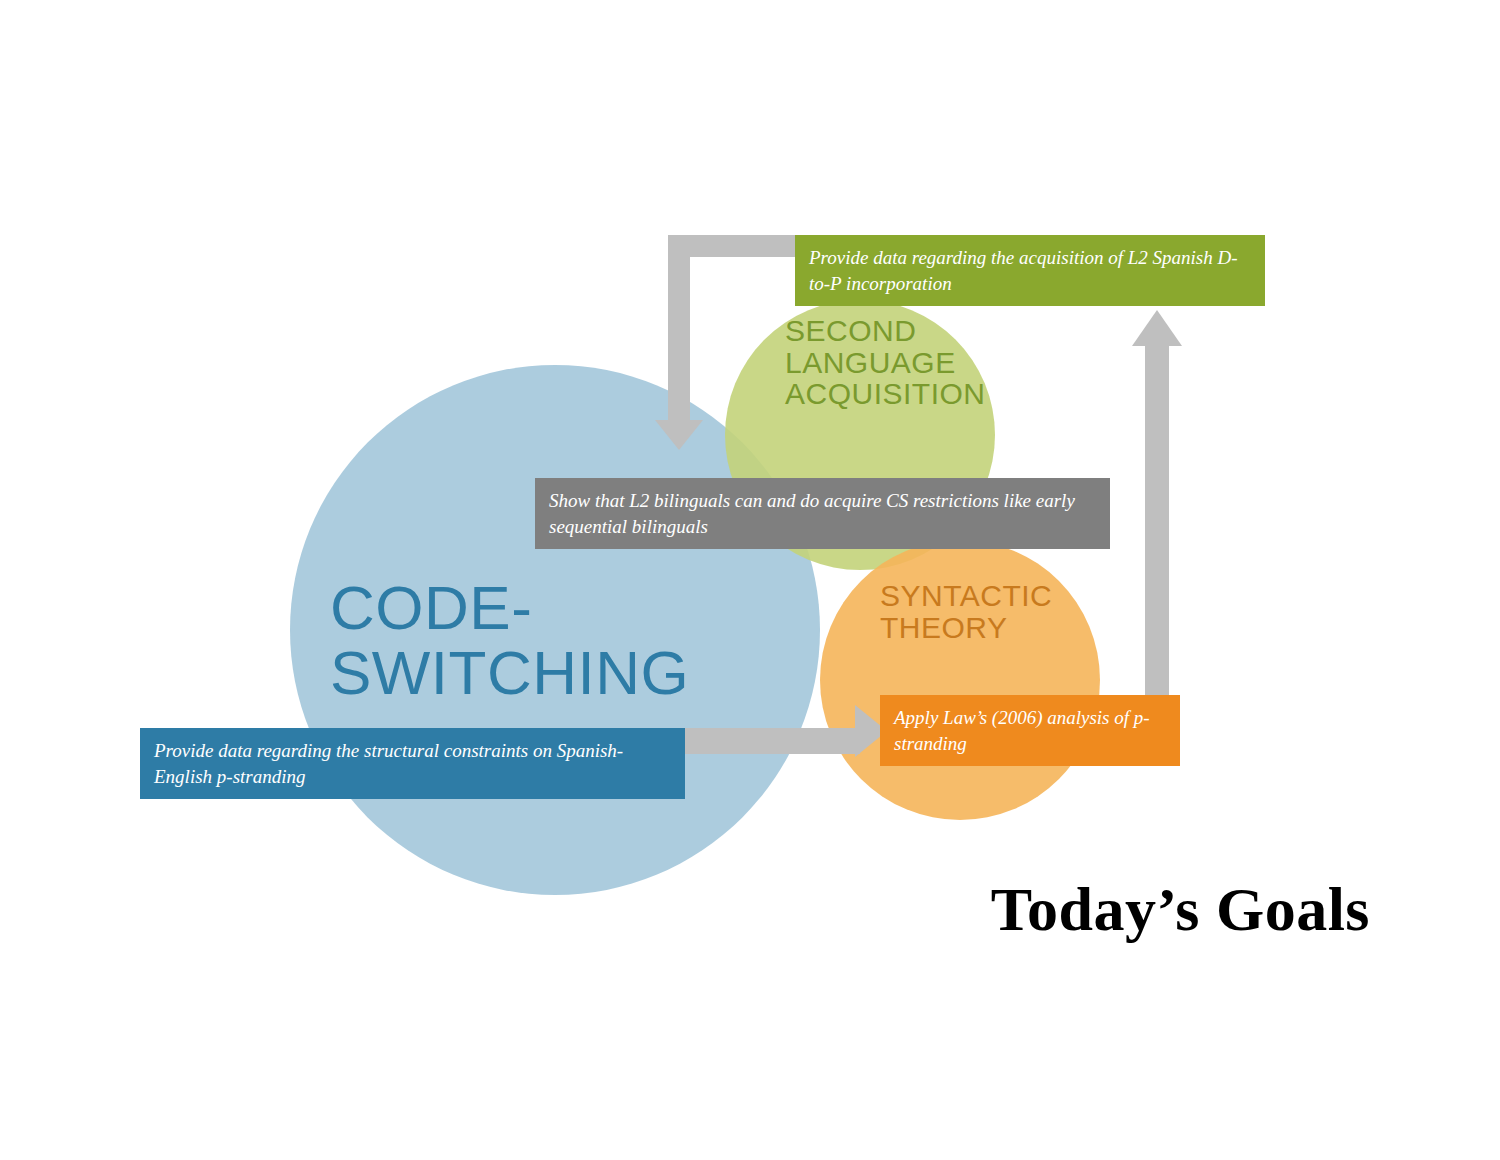CODE-
SWITCHING
SECOND
LANGUAGE
ACQUISITION
SYNTACTIC
THEORY
Provide data regarding the acquisition of L2 Spanish D-to-P incorporation
Show that L2 bilinguals can and do acquire CS restrictions like early sequential bilinguals
Apply Law’s (2006) analysis of p-stranding
Provide data regarding the structural constraints on Spanish-English p-stranding
Today’s Goals